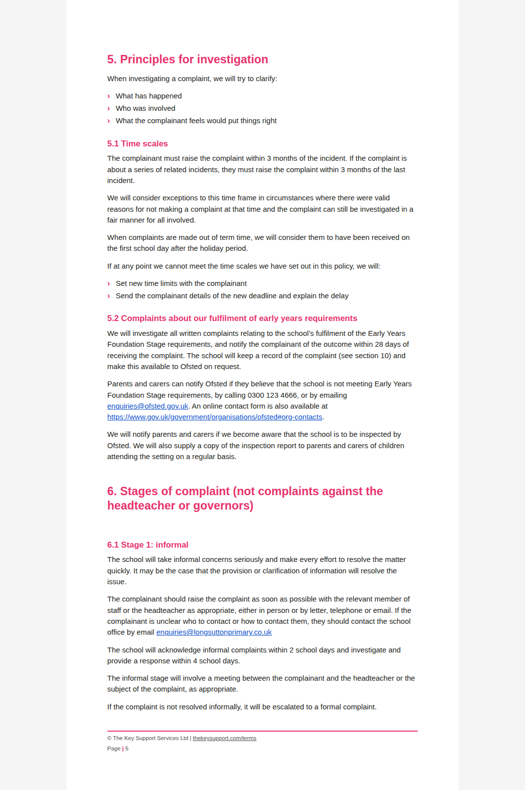5. Principles for investigation
When investigating a complaint, we will try to clarify:
What has happened
Who was involved
What the complainant feels would put things right
5.1 Time scales
The complainant must raise the complaint within 3 months of the incident. If the complaint is about a series of related incidents, they must raise the complaint within 3 months of the last incident.
We will consider exceptions to this time frame in circumstances where there were valid reasons for not making a complaint at that time and the complaint can still be investigated in a fair manner for all involved.
When complaints are made out of term time, we will consider them to have been received on the first school day after the holiday period.
If at any point we cannot meet the time scales we have set out in this policy, we will:
Set new time limits with the complainant
Send the complainant details of the new deadline and explain the delay
5.2 Complaints about our fulfilment of early years requirements
We will investigate all written complaints relating to the school’s fulfilment of the Early Years Foundation Stage requirements, and notify the complainant of the outcome within 28 days of receiving the complaint. The school will keep a record of the complaint (see section 10) and make this available to Ofsted on request.
Parents and carers can notify Ofsted if they believe that the school is not meeting Early Years Foundation Stage requirements, by calling 0300 123 4666, or by emailing enquiries@ofsted.gov.uk. An online contact form is also available at https://www.gov.uk/government/organisations/ofsted#org-contacts.
We will notify parents and carers if we become aware that the school is to be inspected by Ofsted. We will also supply a copy of the inspection report to parents and carers of children attending the setting on a regular basis.
6. Stages of complaint (not complaints against the headteacher or governors)
6.1 Stage 1: informal
The school will take informal concerns seriously and make every effort to resolve the matter quickly. It may be the case that the provision or clarification of information will resolve the issue.
The complainant should raise the complaint as soon as possible with the relevant member of staff or the headteacher as appropriate, either in person or by letter, telephone or email. If the complainant is unclear who to contact or how to contact them, they should contact the school office by email enquiries@longsuttonprimary.co.uk
The school will acknowledge informal complaints within 2 school days and investigate and provide a response within 4 school days.
The informal stage will involve a meeting between the complainant and the headteacher or the subject of the complaint, as appropriate.
If the complaint is not resolved informally, it will be escalated to a formal complaint.
© The Key Support Services Ltd | thekeysupport.com/terms
Page | 5